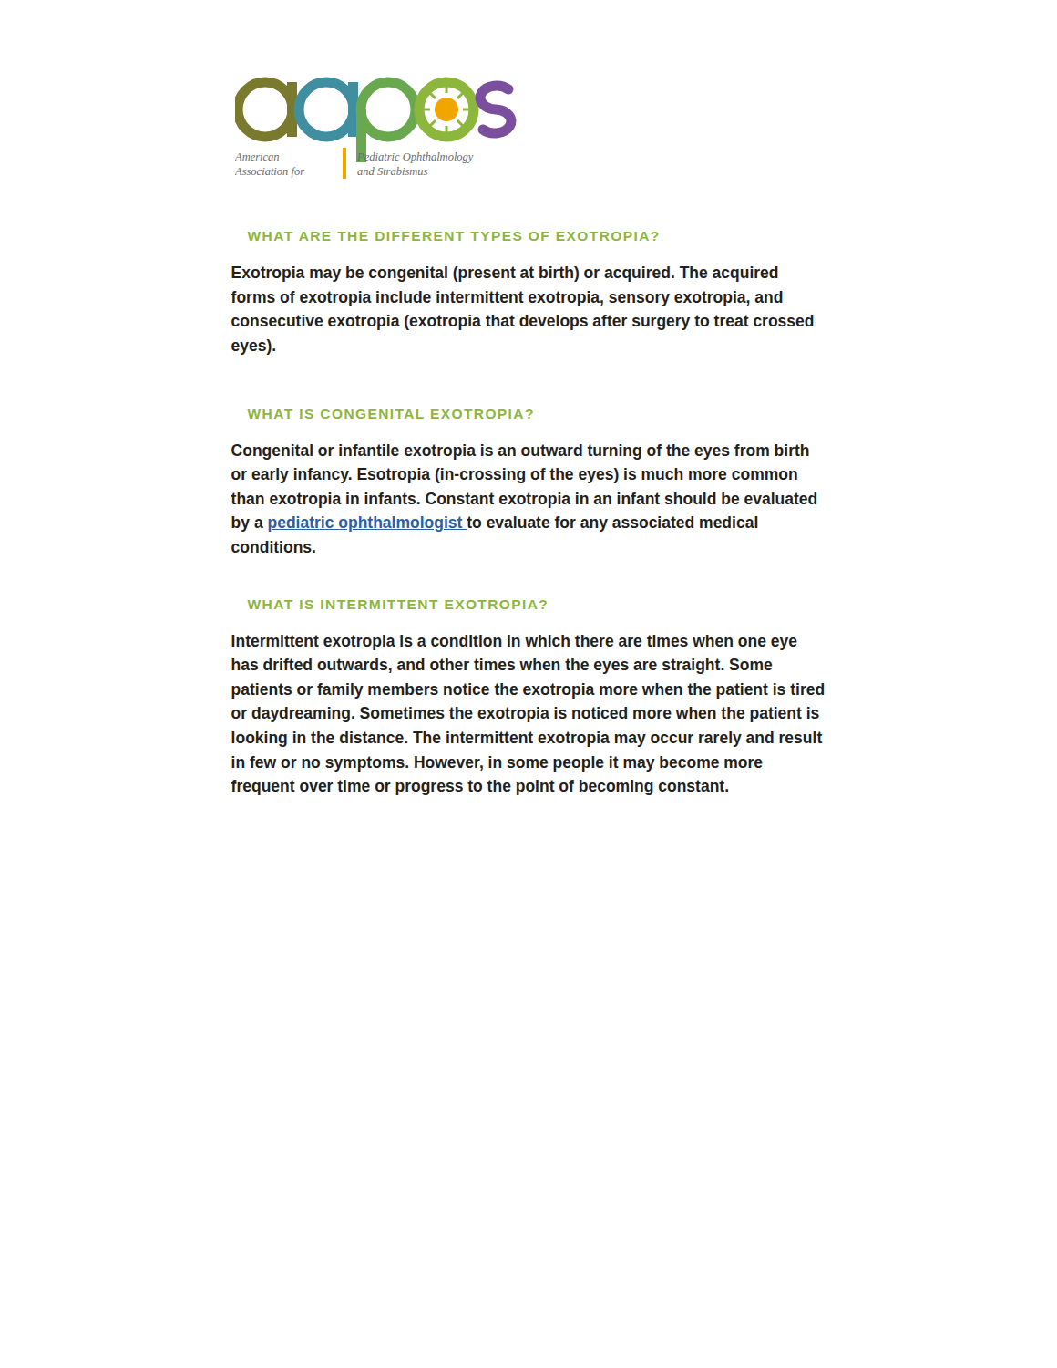American Association for Pediatric Ophthalmology and Strabismus
What are the different types of exotropia?
Exotropia may be congenital (present at birth) or acquired. The acquired forms of exotropia include intermittent exotropia, sensory exotropia, and consecutive exotropia (exotropia that develops after surgery to treat crossed eyes).
What is congenital exotropia?
Congenital or infantile exotropia is an outward turning of the eyes from birth or early infancy. Esotropia (in-crossing of the eyes) is much more common than exotropia in infants. Constant exotropia in an infant should be evaluated by a pediatric ophthalmologist to evaluate for any associated medical conditions.
What is intermittent exotropia?
Intermittent exotropia is a condition in which there are times when one eye has drifted outwards, and other times when the eyes are straight. Some patients or family members notice the exotropia more when the patient is tired or daydreaming. Sometimes the exotropia is noticed more when the patient is looking in the distance. The intermittent exotropia may occur rarely and result in few or no symptoms. However, in some people it may become more frequent over time or progress to the point of becoming constant.